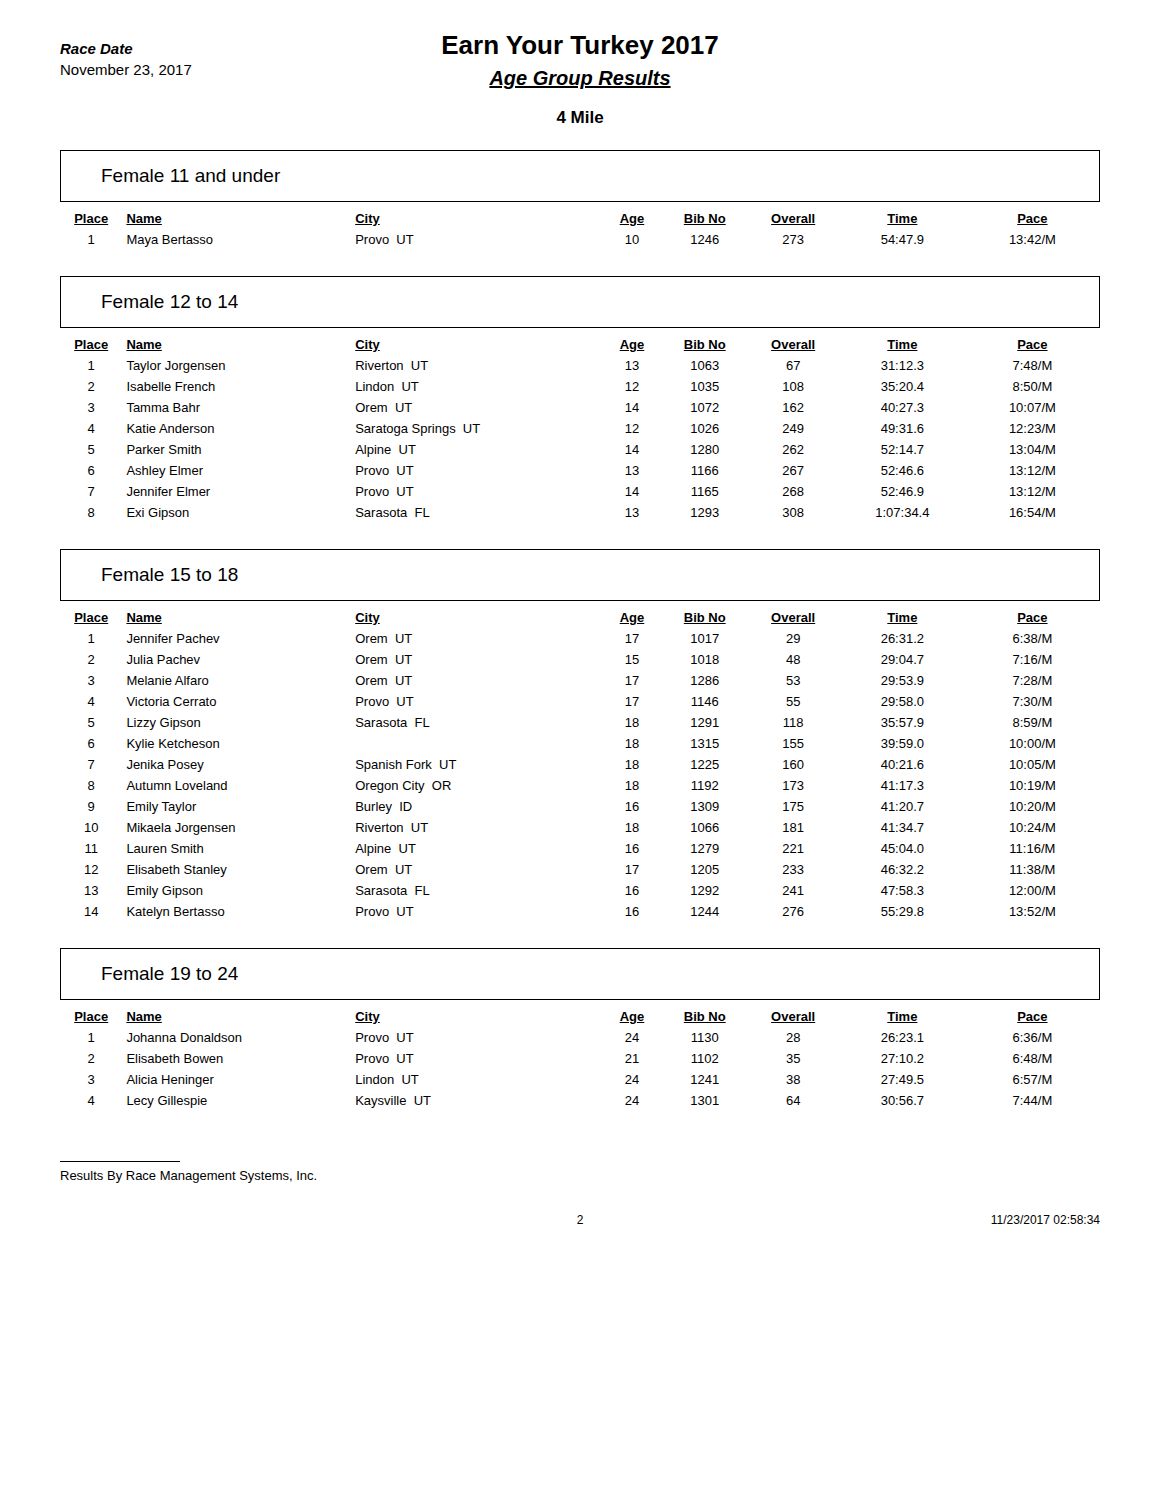Race Date
November 23, 2017
Earn Your Turkey 2017
Age Group Results
4 Mile
Female 11 and under
| Place | Name | City | Age | Bib No | Overall | Time | Pace |
| --- | --- | --- | --- | --- | --- | --- | --- |
| 1 | Maya Bertasso | Provo UT | 10 | 1246 | 273 | 54:47.9 | 13:42/M |
Female 12 to 14
| Place | Name | City | Age | Bib No | Overall | Time | Pace |
| --- | --- | --- | --- | --- | --- | --- | --- |
| 1 | Taylor Jorgensen | Riverton UT | 13 | 1063 | 67 | 31:12.3 | 7:48/M |
| 2 | Isabelle French | Lindon UT | 12 | 1035 | 108 | 35:20.4 | 8:50/M |
| 3 | Tamma Bahr | Orem UT | 14 | 1072 | 162 | 40:27.3 | 10:07/M |
| 4 | Katie Anderson | Saratoga Springs UT | 12 | 1026 | 249 | 49:31.6 | 12:23/M |
| 5 | Parker Smith | Alpine UT | 14 | 1280 | 262 | 52:14.7 | 13:04/M |
| 6 | Ashley Elmer | Provo UT | 13 | 1166 | 267 | 52:46.6 | 13:12/M |
| 7 | Jennifer Elmer | Provo UT | 14 | 1165 | 268 | 52:46.9 | 13:12/M |
| 8 | Exi Gipson | Sarasota FL | 13 | 1293 | 308 | 1:07:34.4 | 16:54/M |
Female 15 to 18
| Place | Name | City | Age | Bib No | Overall | Time | Pace |
| --- | --- | --- | --- | --- | --- | --- | --- |
| 1 | Jennifer Pachev | Orem UT | 17 | 1017 | 29 | 26:31.2 | 6:38/M |
| 2 | Julia Pachev | Orem UT | 15 | 1018 | 48 | 29:04.7 | 7:16/M |
| 3 | Melanie Alfaro | Orem UT | 17 | 1286 | 53 | 29:53.9 | 7:28/M |
| 4 | Victoria Cerrato | Provo UT | 17 | 1146 | 55 | 29:58.0 | 7:30/M |
| 5 | Lizzy Gipson | Sarasota FL | 18 | 1291 | 118 | 35:57.9 | 8:59/M |
| 6 | Kylie Ketcheson | | 18 | 1315 | 155 | 39:59.0 | 10:00/M |
| 7 | Jenika Posey | Spanish Fork UT | 18 | 1225 | 160 | 40:21.6 | 10:05/M |
| 8 | Autumn Loveland | Oregon City OR | 18 | 1192 | 173 | 41:17.3 | 10:19/M |
| 9 | Emily Taylor | Burley ID | 16 | 1309 | 175 | 41:20.7 | 10:20/M |
| 10 | Mikaela Jorgensen | Riverton UT | 18 | 1066 | 181 | 41:34.7 | 10:24/M |
| 11 | Lauren Smith | Alpine UT | 16 | 1279 | 221 | 45:04.0 | 11:16/M |
| 12 | Elisabeth Stanley | Orem UT | 17 | 1205 | 233 | 46:32.2 | 11:38/M |
| 13 | Emily Gipson | Sarasota FL | 16 | 1292 | 241 | 47:58.3 | 12:00/M |
| 14 | Katelyn Bertasso | Provo UT | 16 | 1244 | 276 | 55:29.8 | 13:52/M |
Female 19 to 24
| Place | Name | City | Age | Bib No | Overall | Time | Pace |
| --- | --- | --- | --- | --- | --- | --- | --- |
| 1 | Johanna Donaldson | Provo UT | 24 | 1130 | 28 | 26:23.1 | 6:36/M |
| 2 | Elisabeth Bowen | Provo UT | 21 | 1102 | 35 | 27:10.2 | 6:48/M |
| 3 | Alicia Heninger | Lindon UT | 24 | 1241 | 38 | 27:49.5 | 6:57/M |
| 4 | Lecy Gillespie | Kaysville UT | 24 | 1301 | 64 | 30:56.7 | 7:44/M |
Results By Race Management Systems, Inc.
2
11/23/2017 02:58:34